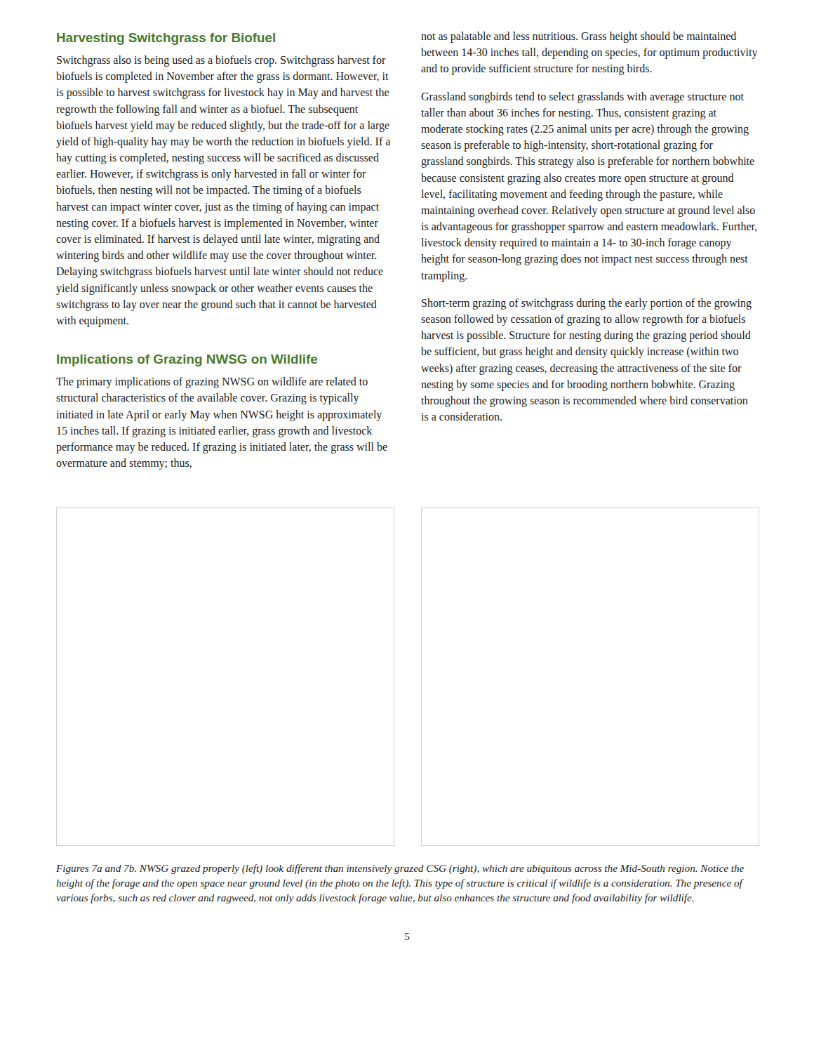Harvesting Switchgrass for Biofuel
Switchgrass also is being used as a biofuels crop. Switchgrass harvest for biofuels is completed in November after the grass is dormant. However, it is possible to harvest switchgrass for livestock hay in May and harvest the regrowth the following fall and winter as a biofuel. The subsequent biofuels harvest yield may be reduced slightly, but the trade-off for a large yield of high-quality hay may be worth the reduction in biofuels yield. If a hay cutting is completed, nesting success will be sacrificed as discussed earlier. However, if switchgrass is only harvested in fall or winter for biofuels, then nesting will not be impacted. The timing of a biofuels harvest can impact winter cover, just as the timing of haying can impact nesting cover. If a biofuels harvest is implemented in November, winter cover is eliminated. If harvest is delayed until late winter, migrating and wintering birds and other wildlife may use the cover throughout winter. Delaying switchgrass biofuels harvest until late winter should not reduce yield significantly unless snowpack or other weather events causes the switchgrass to lay over near the ground such that it cannot be harvested with equipment.
Implications of Grazing NWSG on Wildlife
The primary implications of grazing NWSG on wildlife are related to structural characteristics of the available cover. Grazing is typically initiated in late April or early May when NWSG height is approximately 15 inches tall. If grazing is initiated earlier, grass growth and livestock performance may be reduced. If grazing is initiated later, the grass will be overmature and stemmy; thus,
not as palatable and less nutritious. Grass height should be maintained between 14-30 inches tall, depending on species, for optimum productivity and to provide sufficient structure for nesting birds.
Grassland songbirds tend to select grasslands with average structure not taller than about 36 inches for nesting. Thus, consistent grazing at moderate stocking rates (2.25 animal units per acre) through the growing season is preferable to high-intensity, short-rotational grazing for grassland songbirds. This strategy also is preferable for northern bobwhite because consistent grazing also creates more open structure at ground level, facilitating movement and feeding through the pasture, while maintaining overhead cover. Relatively open structure at ground level also is advantageous for grasshopper sparrow and eastern meadowlark. Further, livestock density required to maintain a 14- to 30-inch forage canopy height for season-long grazing does not impact nest success through nest trampling.
Short-term grazing of switchgrass during the early portion of the growing season followed by cessation of grazing to allow regrowth for a biofuels harvest is possible. Structure for nesting during the grazing period should be sufficient, but grass height and density quickly increase (within two weeks) after grazing ceases, decreasing the attractiveness of the site for nesting by some species and for brooding northern bobwhite. Grazing throughout the growing season is recommended where bird conservation is a consideration.
Figures 7a and 7b. NWSG grazed properly (left) look different than intensively grazed CSG (right), which are ubiquitous across the Mid-South region. Notice the height of the forage and the open space near ground level (in the photo on the left). This type of structure is critical if wildlife is a consideration. The presence of various forbs, such as red clover and ragweed, not only adds livestock forage value, but also enhances the structure and food availability for wildlife.
5